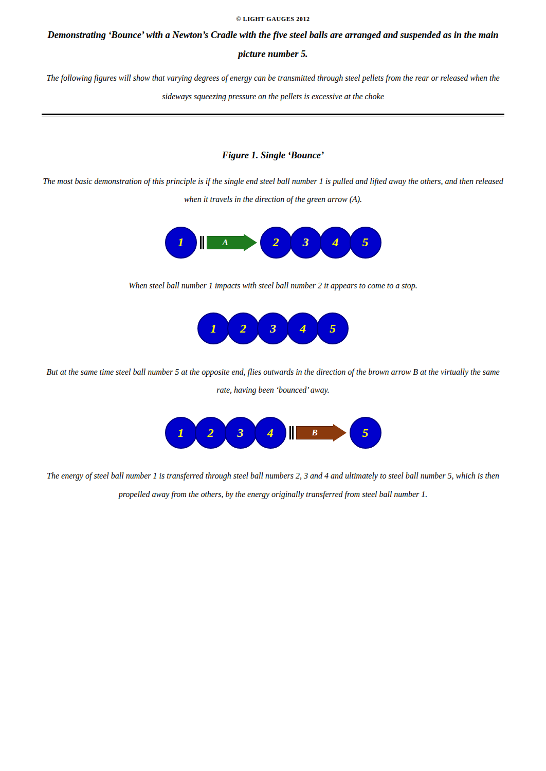© LIGHT GAUGES 2012
Demonstrating ‘Bounce’ with a Newton’s Cradle with the five steel balls are arranged and suspended as in the main picture number 5.
The following figures will show that varying degrees of energy can be transmitted through steel pellets from the rear or released when the sideways squeezing pressure on the pellets is excessive at the choke
Figure 1. Single ‘Bounce’
The most basic demonstration of this principle is if the single end steel ball number 1 is pulled and lifted away the others, and then released when it travels in the direction of the green arrow (A).
1
A
2
3
4
5
When steel ball number 1 impacts with steel ball number 2 it appears to come to a stop.
1
2
3
4
5
But at the same time steel ball number 5 at the opposite end, flies outwards in the direction of the brown arrow B at the virtually the same rate, having been ‘bounced’ away.
1
2
3
4
B
5
The energy of steel ball number 1 is transferred through steel ball numbers 2, 3 and 4 and ultimately to steel ball number 5, which is then propelled away from the others, by the energy originally transferred from steel ball number 1.